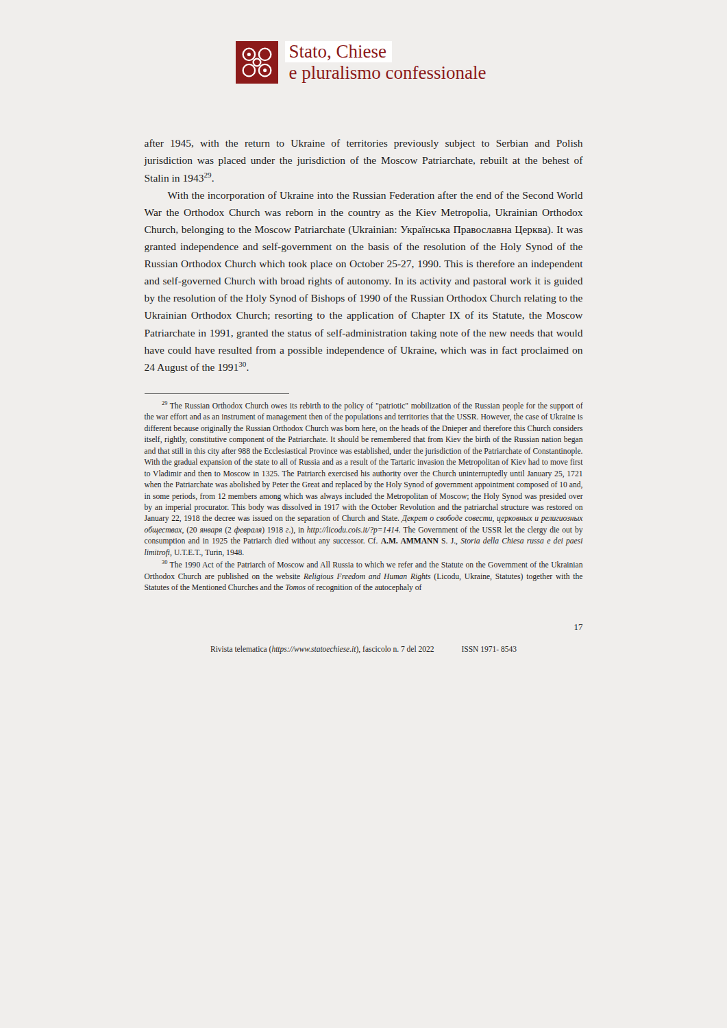Stato, Chiese
e pluralismo confessionale
after 1945, with the return to Ukraine of territories previously subject to Serbian and Polish jurisdiction was placed under the jurisdiction of the Moscow Patriarchate, rebuilt at the behest of Stalin in 194329.
With the incorporation of Ukraine into the Russian Federation after the end of the Second World War the Orthodox Church was reborn in the country as the Kiev Metropolia, Ukrainian Orthodox Church, belonging to the Moscow Patriarchate (Ukrainian: Українська Православна Церква). It was granted independence and self-government on the basis of the resolution of the Holy Synod of the Russian Orthodox Church which took place on October 25-27, 1990. This is therefore an independent and self-governed Church with broad rights of autonomy. In its activity and pastoral work it is guided by the resolution of the Holy Synod of Bishops of 1990 of the Russian Orthodox Church relating to the Ukrainian Orthodox Church; resorting to the application of Chapter IX of its Statute, the Moscow Patriarchate in 1991, granted the status of self-administration taking note of the new needs that would have could have resulted from a possible independence of Ukraine, which was in fact proclaimed on 24 August of the 199130.
29 The Russian Orthodox Church owes its rebirth to the policy of "patriotic" mobilization of the Russian people for the support of the war effort and as an instrument of management then of the populations and territories that the USSR. However, the case of Ukraine is different because originally the Russian Orthodox Church was born here, on the heads of the Dnieper and therefore this Church considers itself, rightly, constitutive component of the Patriarchate. It should be remembered that from Kiev the birth of the Russian nation began and that still in this city after 988 the Ecclesiastical Province was established, under the jurisdiction of the Patriarchate of Constantinople. With the gradual expansion of the state to all of Russia and as a result of the Tartaric invasion the Metropolitan of Kiev had to move first to Vladimir and then to Moscow in 1325. The Patriarch exercised his authority over the Church uninterruptedly until January 25, 1721 when the Patriarchate was abolished by Peter the Great and replaced by the Holy Synod of government appointment composed of 10 and, in some periods, from 12 members among which was always included the Metropolitan of Moscow; the Holy Synod was presided over by an imperial procurator. This body was dissolved in 1917 with the October Revolution and the patriarchal structure was restored on January 22, 1918 the decree was issued on the separation of Church and State. Декрет о свободе совести, церковных и религиозных обществах, (20 января (2 февраля) 1918 г.), in http://licodu.cois.it/?p=1414. The Government of the USSR let the clergy die out by consumption and in 1925 the Patriarch died without any successor. Cf. A.M. AMMANN S. J., Storia della Chiesa russa e dei paesi limitrofi, U.T.E.T., Turin, 1948.
30 The 1990 Act of the Patriarch of Moscow and All Russia to which we refer and the Statute on the Government of the Ukrainian Orthodox Church are published on the website Religious Freedom and Human Rights (Licodu, Ukraine, Statutes) together with the Statutes of the Mentioned Churches and the Tomos of recognition of the autocephaly of
17
Rivista telematica (https://www.statoechiese.it), fascicolo n. 7 del 2022 ISSN 1971- 8543